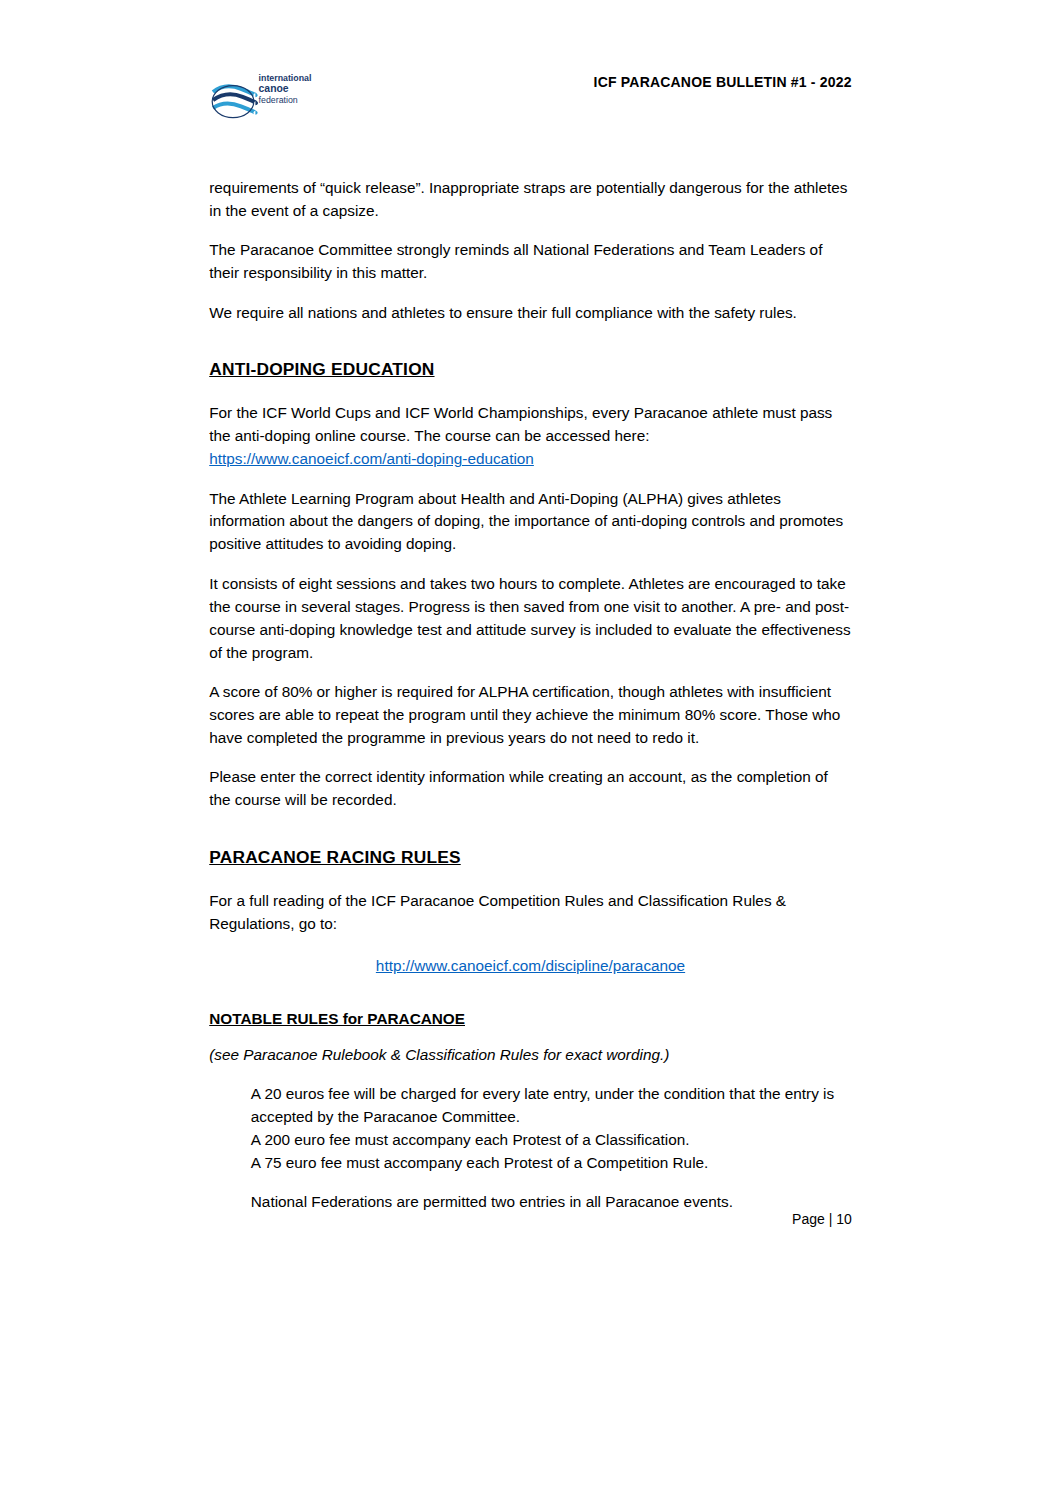international canoe federation
ICF PARACANOE BULLETIN #1 - 2022
requirements of “quick release”. Inappropriate straps are potentially dangerous for the athletes in the event of a capsize.
The Paracanoe Committee strongly reminds all National Federations and Team Leaders of their responsibility in this matter.
We require all nations and athletes to ensure their full compliance with the safety rules.
ANTI-DOPING EDUCATION
For the ICF World Cups and ICF World Championships, every Paracanoe athlete must pass the anti-doping online course. The course can be accessed here:
https://www.canoeicf.com/anti-doping-education
The Athlete Learning Program about Health and Anti-Doping (ALPHA) gives athletes information about the dangers of doping, the importance of anti-doping controls and promotes positive attitudes to avoiding doping.
It consists of eight sessions and takes two hours to complete. Athletes are encouraged to take the course in several stages. Progress is then saved from one visit to another. A pre- and post-course anti-doping knowledge test and attitude survey is included to evaluate the effectiveness of the program.
A score of 80% or higher is required for ALPHA certification, though athletes with insufficient scores are able to repeat the program until they achieve the minimum 80% score. Those who have completed the programme in previous years do not need to redo it.
Please enter the correct identity information while creating an account, as the completion of the course will be recorded.
PARACANOE RACING RULES
For a full reading of the ICF Paracanoe Competition Rules and Classification Rules & Regulations, go to:
http://www.canoeicf.com/discipline/paracanoe
NOTABLE RULES for PARACANOE
(see Paracanoe Rulebook & Classification Rules for exact wording.)
A 20 euros fee will be charged for every late entry, under the condition that the entry is accepted by the Paracanoe Committee.
A 200 euro fee must accompany each Protest of a Classification.
A 75 euro fee must accompany each Protest of a Competition Rule.
National Federations are permitted two entries in all Paracanoe events.
Page | 10